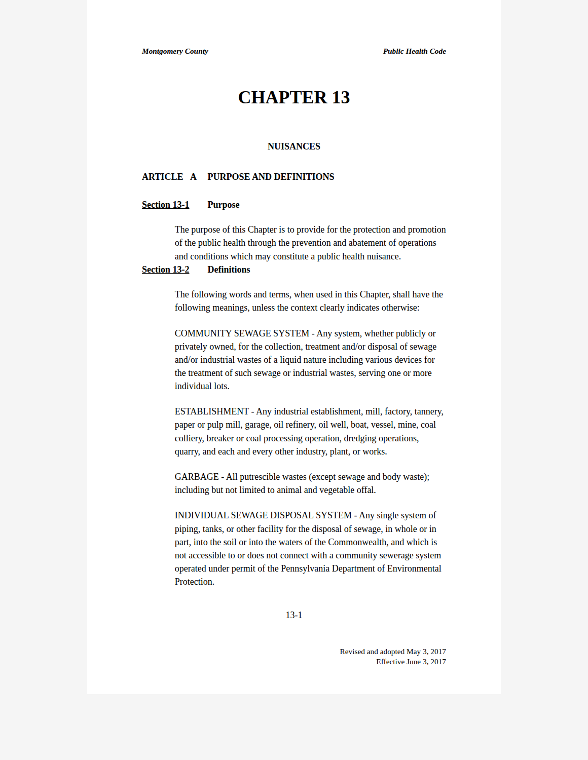Montgomery County Public Health Code
CHAPTER 13
NUISANCES
ARTICLE APURPOSE AND DEFINITIONS
Section 13-1 Purpose
The purpose of this Chapter is to provide for the protection and promotion of the public health through the prevention and abatement of operations and conditions which may constitute a public health nuisance.
Section 13-2 Definitions
The following words and terms, when used in this Chapter, shall have the following meanings, unless the context clearly indicates otherwise:
Community Sewage System - Any system, whether publicly or privately owned, for the collection, treatment and/or disposal of sewage and/or industrial wastes of a liquid nature including various devices for the treatment of such sewage or industrial wastes, serving one or more individual lots.
Establishment - Any industrial establishment, mill, factory, tannery, paper or pulp mill, garage, oil refinery, oil well, boat, vessel, mine, coal colliery, breaker or coal processing operation, dredging operations, quarry, and each and every other industry, plant, or works.
Garbage - All putrescible wastes (except sewage and body waste); including but not limited to animal and vegetable offal.
Individual Sewage Disposal System - Any single system of piping, tanks, or other facility for the disposal of sewage, in whole or in part, into the soil or into the waters of the Commonwealth, and which is not accessible to or does not connect with a community sewerage system operated under permit of the Pennsylvania Department of Environmental Protection.
13-1
Revised and adopted May 3, 2017
Effective June 3, 2017